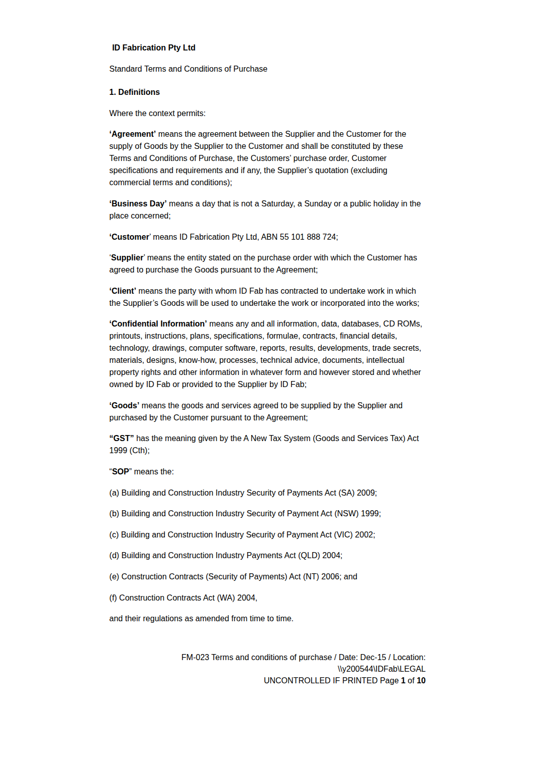ID Fabrication Pty Ltd
Standard Terms and Conditions of Purchase
1. Definitions
Where the context permits:
‘Agreement’ means the agreement between the Supplier and the Customer for the supply of Goods by the Supplier to the Customer and shall be constituted by these Terms and Conditions of Purchase, the Customers’ purchase order, Customer specifications and requirements and if any, the Supplier’s quotation (excluding commercial terms and conditions);
‘Business Day’ means a day that is not a Saturday, a Sunday or a public holiday in the place concerned;
‘Customer’ means ID Fabrication Pty Ltd, ABN 55 101 888 724;
‘Supplier’ means the entity stated on the purchase order with which the Customer has agreed to purchase the Goods pursuant to the Agreement;
‘Client’ means the party with whom ID Fab has contracted to undertake work in which the Supplier’s Goods will be used to undertake the work or incorporated into the works;
‘Confidential Information’ means any and all information, data, databases, CD ROMs, printouts, instructions, plans, specifications, formulae, contracts, financial details, technology, drawings, computer software, reports, results, developments, trade secrets, materials, designs, know-how, processes, technical advice, documents, intellectual property rights and other information in whatever form and however stored and whether owned by ID Fab or provided to the Supplier by ID Fab;
‘Goods’ means the goods and services agreed to be supplied by the Supplier and purchased by the Customer pursuant to the Agreement;
“GST” has the meaning given by the A New Tax System (Goods and Services Tax) Act 1999 (Cth);
“SOP” means the:
(a) Building and Construction Industry Security of Payments Act (SA) 2009;
(b) Building and Construction Industry Security of Payment Act (NSW) 1999;
(c) Building and Construction Industry Security of Payment Act (VIC) 2002;
(d) Building and Construction Industry Payments Act (QLD) 2004;
(e) Construction Contracts (Security of Payments) Act (NT) 2006; and
(f) Construction Contracts Act (WA) 2004,
and their regulations as amended from time to time.
FM-023 Terms and conditions of purchase / Date: Dec-15 / Location: \\y200544\IDFab\LEGAL UNCONTROLLED IF PRINTED Page 1 of 10